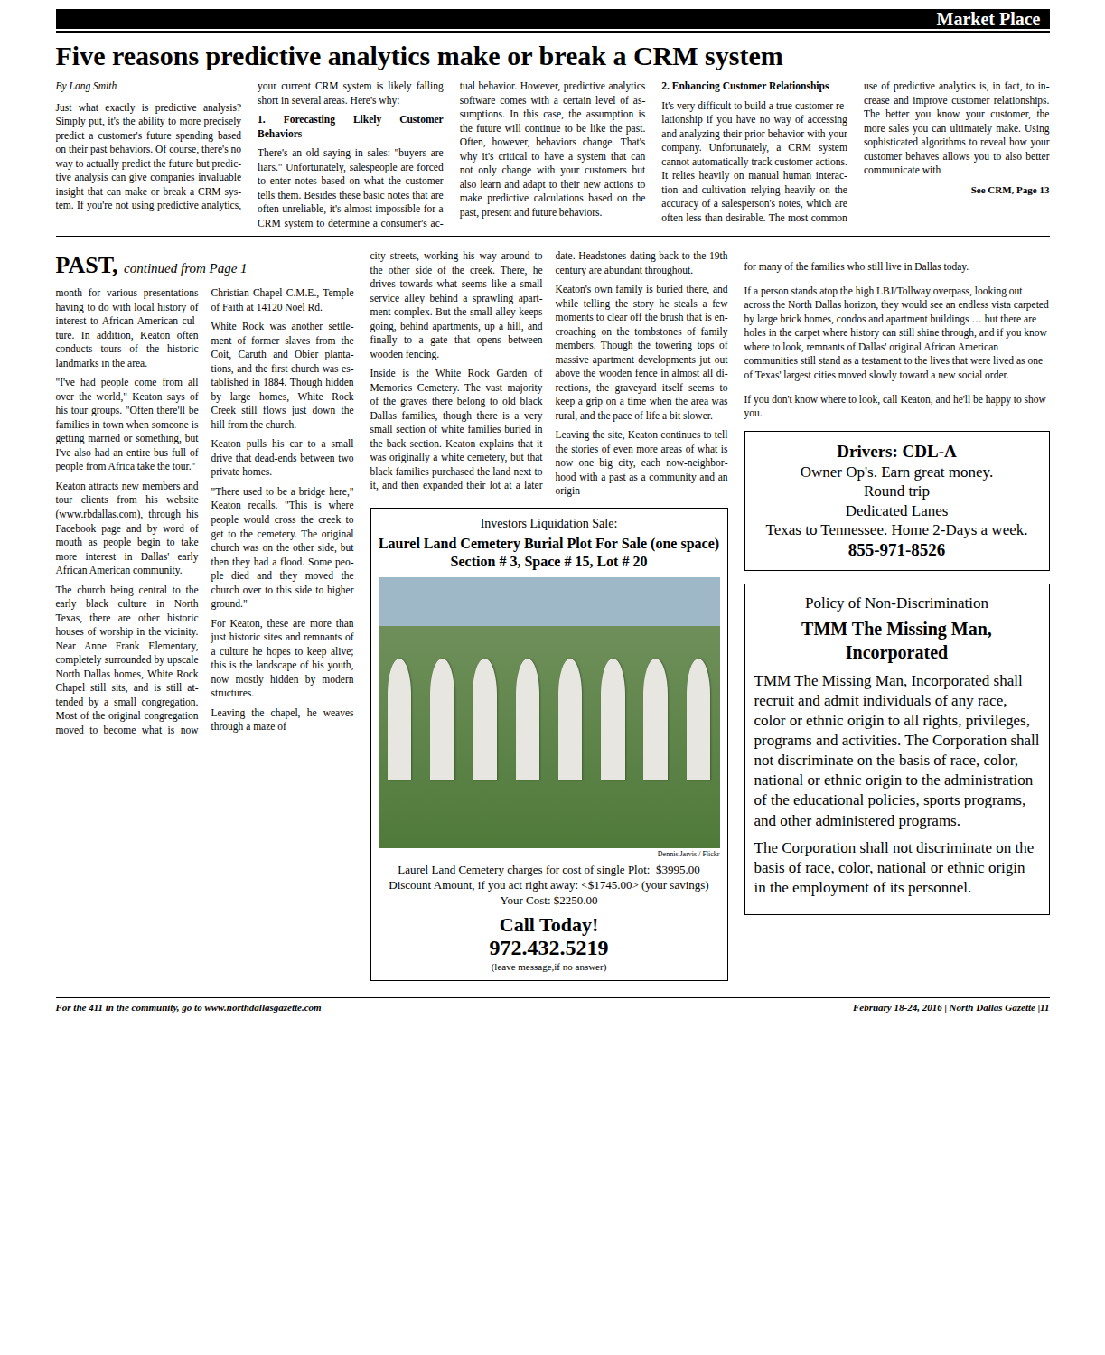Market Place
Five reasons predictive analytics make or break a CRM system
By Lang Smith
Just what exactly is predictive analysis? Simply put, it's the ability to more precisely predict a customer's future spending based on their past behaviors. Of course, there's no way to actually predict the future but predictive analysis can give companies invaluable insight that can make or break a CRM system. If you're not using predictive analytics, your current CRM system is likely falling short in several areas. Here's why:
1. Forecasting Likely Customer Behaviors
There's an old saying in sales: "buyers are liars." Unfortunately, salespeople are forced to enter notes based on what the customer tells them. Besides these basic notes that are often unreliable, it's almost impossible for a CRM system to determine a consumer's actual behavior. However, predictive analytics software comes with a certain level of assumptions. In this case, the assumption is the future will continue to be like the past. Often, however, behaviors change. That's why it's critical to have a system that can not only change with your customers but also learn and adapt to their new actions to make predictive calculations based on the past, present and future behaviors.
2. Enhancing Customer Relationships
It's very difficult to build a true customer relationship if you have no way of accessing and analyzing their prior behavior with your company. Unfortunately, a CRM system cannot automatically track customer actions. It relies heavily on manual human interaction and cultivation relying heavily on the accuracy of a salesperson's notes, which are often less than desirable. The most common use of predictive analytics is, in fact, to increase and improve customer relationships. The better you know your customer, the more sales you can ultimately make. Using sophisticated algorithms to reveal how your customer behaves allows you to also better communicate with
See CRM, Page 13
PAST, continued from Page 1
month for various presentations having to do with local history of interest to African American culture. In addition, Keaton often conducts tours of the historic landmarks in the area.
"I've had people come from all over the world," Keaton says of his tour groups. "Often there'll be families in town when someone is getting married or something, but I've also had an entire bus full of people from Africa take the tour."
Keaton attracts new members and tour clients from his website (www.rbdallas.com), through his Facebook page and by word of mouth as people begin to take more interest in Dallas' early African American community.
The church being central to the early black culture in North Texas, there are other historic houses of worship in the vicinity. Near Anne Frank Elementary, completely surrounded by upscale North Dallas homes, White Rock Chapel still sits, and is still attended by a small congregation. Most of the original congregation moved to become what is now Christian Chapel C.M.E., Temple of Faith at 14120 Noel Rd.
White Rock was another settlement of former slaves from the Coit, Caruth and Obier plantations, and the first church was established in 1884. Though hidden by large homes, White Rock Creek still flows just down the hill from the church.
Keaton pulls his car to a small drive that dead-ends between two private homes.
"There used to be a bridge here," Keaton recalls. "This is where people would cross the creek to get to the cemetery. The original church was on the other side, but then they had a flood. Some people died and they moved the church over to this side to higher ground."
For Keaton, these are more than just historic sites and remnants of a culture he hopes to keep alive; this is the landscape of his youth, now mostly hidden by modern structures.
Leaving the chapel, he weaves through a maze of
city streets, working his way around to the other side of the creek. There, he drives towards what seems like a small service alley behind a sprawling apartment complex. But the small alley keeps going, behind apartments, up a hill, and finally to a gate that opens between wooden fencing.
Inside is the White Rock Garden of Memories Cemetery. The vast majority of the graves there belong to old black Dallas families, though there is a very small section of white families buried in the back section. Keaton explains that it was originally a white cemetery, but that black families purchased the land next to it, and then expanded their lot at a later date. Headstones dating back to the 19th century are abundant throughout.
Keaton's own family is buried there, and while telling the story he steals a few moments to clear off the brush that is encroaching on the tombstones of family members. Though the towering tops of massive apartment developments jut out above the wooden fence in almost all directions, the graveyard itself seems to keep a grip on a time when the area was rural, and the pace of life a bit slower.
Leaving the site, Keaton continues to tell the stories of even more areas of what is now one big city, each now-neighborhood with a past as a community and an origin
Investors Liquidation Sale:
Laurel Land Cemetery Burial Plot For Sale (one space)
Section # 3, Space # 15, Lot # 20
Dennis Jarvis / Flickr
Laurel Land Cemetery charges for cost of single Plot: $3995.00
Discount Amount, if you act right away: <$1745.00> (your savings)
Your Cost: $2250.00
Call Today!
972.432.5219
(leave message,if no answer)
for many of the families who still live in Dallas today.
If a person stands atop the high LBJ/Tollway overpass, looking out across the North Dallas horizon, they would see an endless vista carpeted by large brick homes, condos and apartment buildings … but there are holes in the carpet where history can still shine through, and if you know where to look, remnants of Dallas' original African American communities still stand as a testament to the lives that were lived as one of Texas' largest cities moved slowly toward a new social order.
If you don't know where to look, call Keaton, and he'll be happy to show you.
Drivers: CDL-A
Owner Op's. Earn great money.
Round trip
Dedicated Lanes
Texas to Tennessee. Home 2-Days a week.
855-971-8526
Policy of Non-Discrimination
TMM The Missing Man, Incorporated
TMM The Missing Man, Incorporated shall recruit and admit individuals of any race, color or ethnic origin to all rights, privileges, programs and activities. The Corporation shall not discriminate on the basis of race, color, national or ethnic origin to the administration of the educational policies, sports programs, and other administered programs.
The Corporation shall not discriminate on the basis of race, color, national or ethnic origin in the employment of its personnel.
For the 411 in the community, go to www.northdallasgazette.com
February 18-24, 2016 | North Dallas Gazette |11